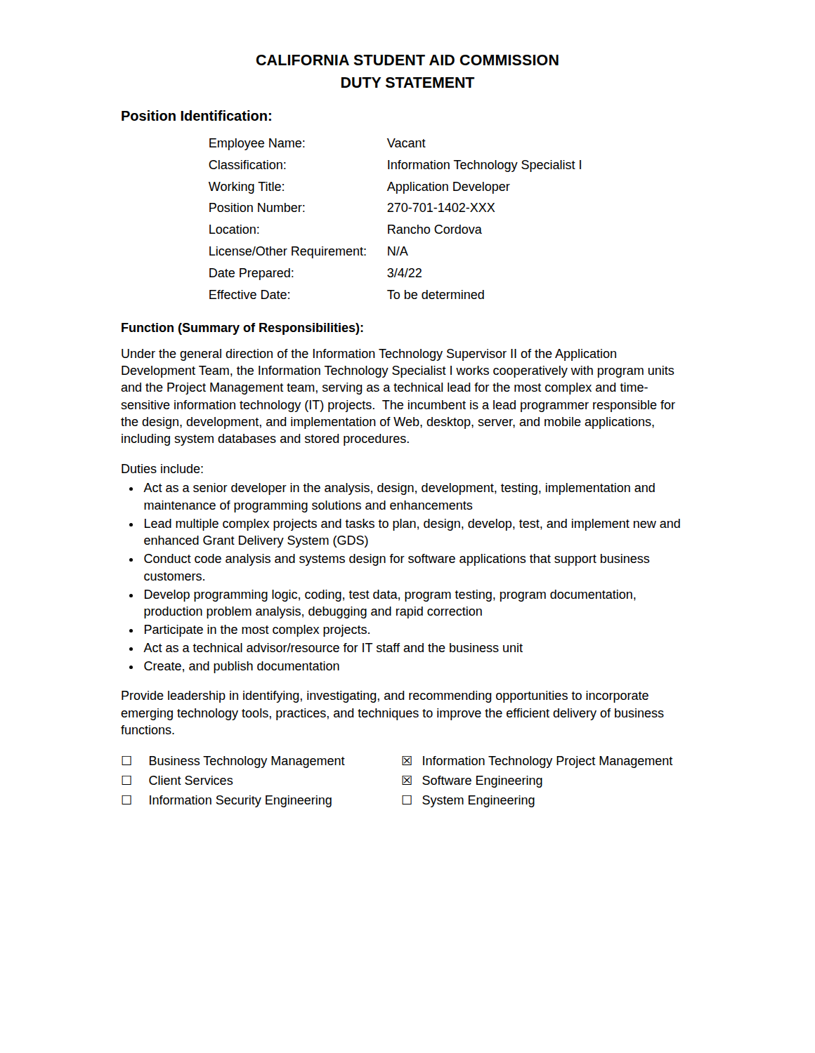CALIFORNIA STUDENT AID COMMISSION
DUTY STATEMENT
Position Identification:
| Employee Name: | Vacant |
| Classification: | Information Technology Specialist I |
| Working Title: | Application Developer |
| Position Number: | 270-701-1402-XXX |
| Location: | Rancho Cordova |
| License/Other Requirement: | N/A |
| Date Prepared: | 3/4/22 |
| Effective Date: | To be determined |
Function (Summary of Responsibilities):
Under the general direction of the Information Technology Supervisor II of the Application Development Team, the Information Technology Specialist I works cooperatively with program units and the Project Management team, serving as a technical lead for the most complex and time-sensitive information technology (IT) projects. The incumbent is a lead programmer responsible for the design, development, and implementation of Web, desktop, server, and mobile applications, including system databases and stored procedures.
Duties include:
Act as a senior developer in the analysis, design, development, testing, implementation and maintenance of programming solutions and enhancements
Lead multiple complex projects and tasks to plan, design, develop, test, and implement new and enhanced Grant Delivery System (GDS)
Conduct code analysis and systems design for software applications that support business customers.
Develop programming logic, coding, test data, program testing, program documentation, production problem analysis, debugging and rapid correction
Participate in the most complex projects.
Act as a technical advisor/resource for IT staff and the business unit
Create, and publish documentation
Provide leadership in identifying, investigating, and recommending opportunities to incorporate emerging technology tools, practices, and techniques to improve the efficient delivery of business functions.
| ☐ | Business Technology Management | ☒ | Information Technology Project Management |
| ☐ | Client Services | ☒ | Software Engineering |
| ☐ | Information Security Engineering | ☐ | System Engineering |